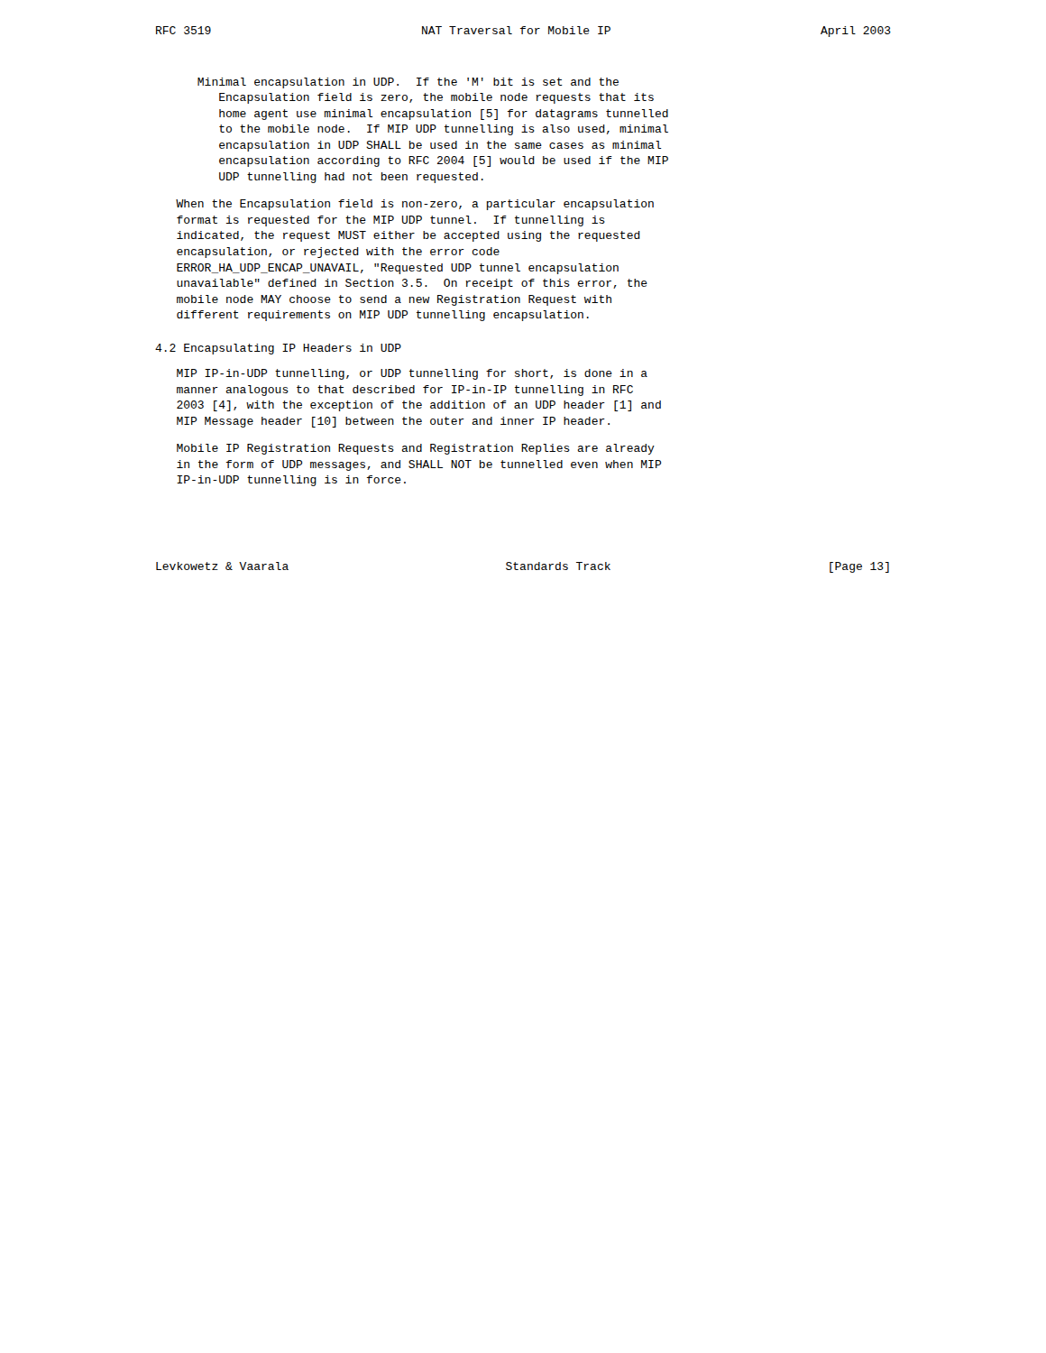RFC 3519 NAT Traversal for Mobile IP April 2003
Minimal encapsulation in UDP.  If the 'M' bit is set and the
   Encapsulation field is zero, the mobile node requests that its
   home agent use minimal encapsulation [5] for datagrams tunnelled
   to the mobile node.  If MIP UDP tunnelling is also used, minimal
   encapsulation in UDP SHALL be used in the same cases as minimal
   encapsulation according to RFC 2004 [5] would be used if the MIP
   UDP tunnelling had not been requested.
When the Encapsulation field is non-zero, a particular encapsulation
format is requested for the MIP UDP tunnel.  If tunnelling is
indicated, the request MUST either be accepted using the requested
encapsulation, or rejected with the error code
ERROR_HA_UDP_ENCAP_UNAVAIL, "Requested UDP tunnel encapsulation
unavailable" defined in Section 3.5.  On receipt of this error, the
mobile node MAY choose to send a new Registration Request with
different requirements on MIP UDP tunnelling encapsulation.
4.2 Encapsulating IP Headers in UDP
MIP IP-in-UDP tunnelling, or UDP tunnelling for short, is done in a
manner analogous to that described for IP-in-IP tunnelling in RFC
2003 [4], with the exception of the addition of an UDP header [1] and
MIP Message header [10] between the outer and inner IP header.
Mobile IP Registration Requests and Registration Replies are already
in the form of UDP messages, and SHALL NOT be tunnelled even when MIP
IP-in-UDP tunnelling is in force.
Levkowetz & Vaarala Standards Track [Page 13]